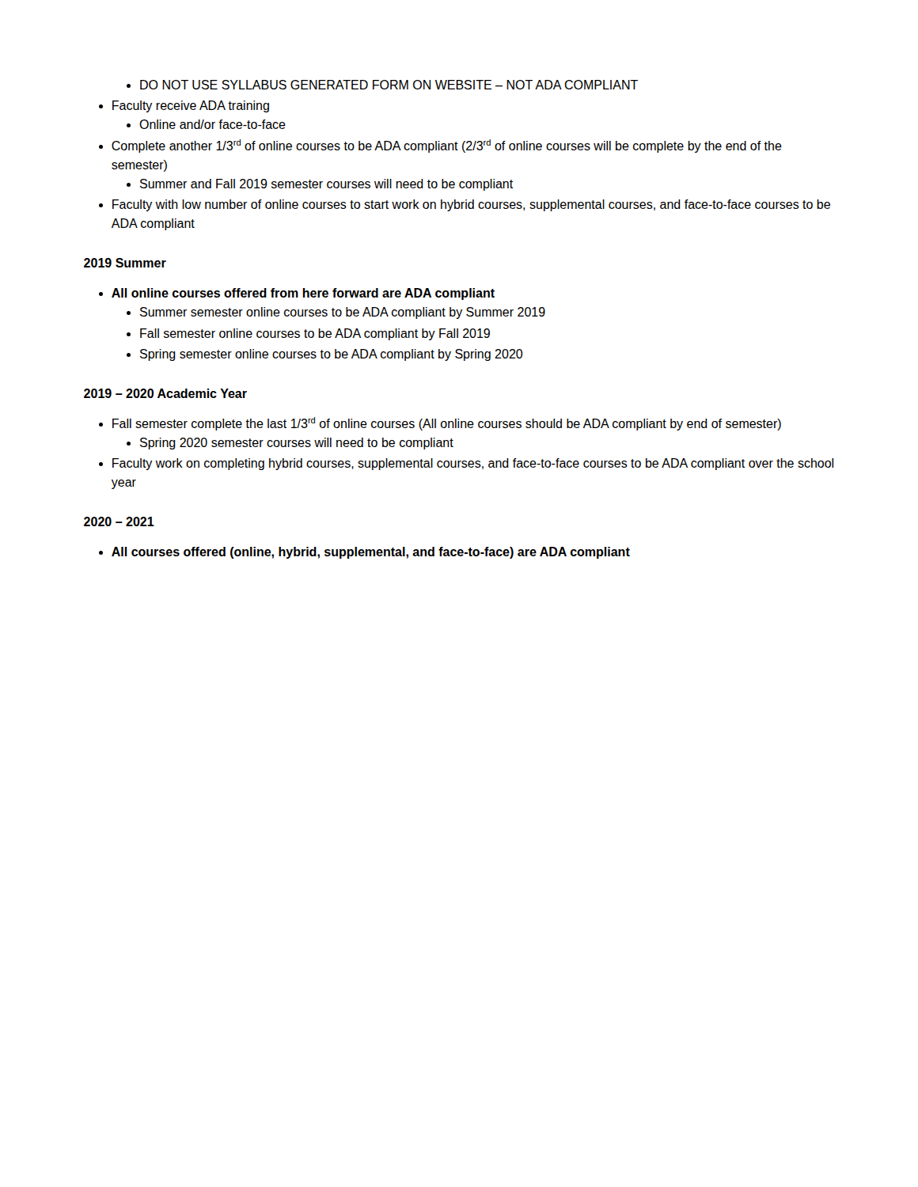DO NOT USE SYLLABUS GENERATED FORM ON WEBSITE – NOT ADA COMPLIANT
Faculty receive ADA training
Online and/or face-to-face
Complete another 1/3rd of online courses to be ADA compliant (2/3rd of online courses will be complete by the end of the semester)
Summer and Fall 2019 semester courses will need to be compliant
Faculty with low number of online courses to start work on hybrid courses, supplemental courses, and face-to-face courses to be ADA compliant
2019 Summer
All online courses offered from here forward are ADA compliant
Summer semester online courses to be ADA compliant by Summer 2019
Fall semester online courses to be ADA compliant by Fall 2019
Spring semester online courses to be ADA compliant by Spring 2020
2019 – 2020 Academic Year
Fall semester complete the last 1/3rd of online courses (All online courses should be ADA compliant by end of semester)
Spring 2020 semester courses will need to be compliant
Faculty work on completing hybrid courses, supplemental courses, and face-to-face courses to be ADA compliant over the school year
2020 – 2021
All courses offered (online, hybrid, supplemental, and face-to-face) are ADA compliant